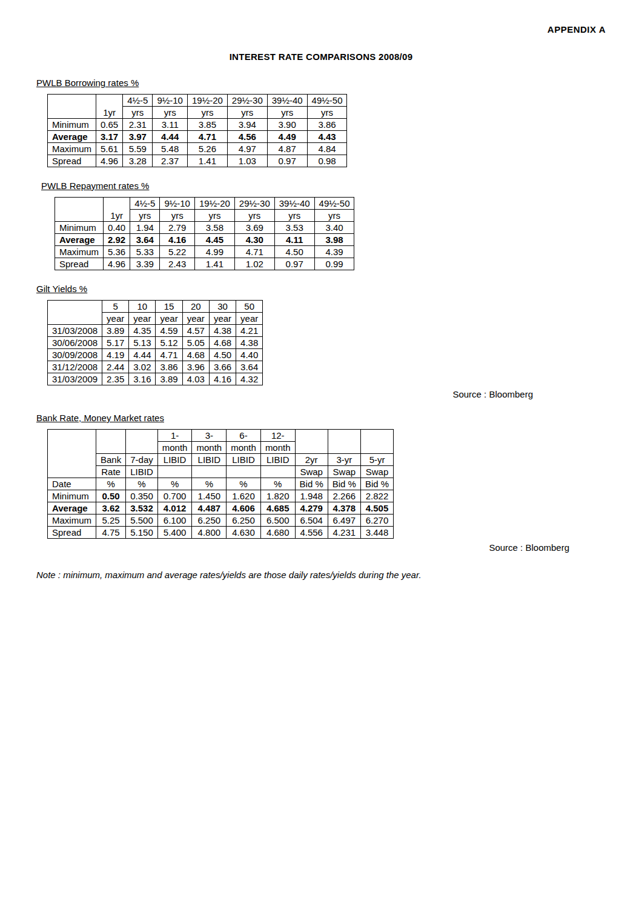APPENDIX A
INTEREST RATE COMPARISONS 2008/09
PWLB Borrowing rates %
| | 1yr | 4½-5 | 9½-10 | 19½-20 | 29½-30 | 39½-40 | 49½-50 |
| yrs | yrs | yrs | yrs | yrs | yrs |
| Minimum | 0.65 | 2.31 | 3.11 | 3.85 | 3.94 | 3.90 | 3.86 |
| Average | 3.17 | 3.97 | 4.44 | 4.71 | 4.56 | 4.49 | 4.43 |
| Maximum | 5.61 | 5.59 | 5.48 | 5.26 | 4.97 | 4.87 | 4.84 |
| Spread | 4.96 | 3.28 | 2.37 | 1.41 | 1.03 | 0.97 | 0.98 |
PWLB Repayment rates %
| | 1yr | 4½-5 | 9½-10 | 19½-20 | 29½-30 | 39½-40 | 49½-50 |
| yrs | yrs | yrs | yrs | yrs | yrs |
| Minimum | 0.40 | 1.94 | 2.79 | 3.58 | 3.69 | 3.53 | 3.40 |
| Average | 2.92 | 3.64 | 4.16 | 4.45 | 4.30 | 4.11 | 3.98 |
| Maximum | 5.36 | 5.33 | 5.22 | 4.99 | 4.71 | 4.50 | 4.39 |
| Spread | 4.96 | 3.39 | 2.43 | 1.41 | 1.02 | 0.97 | 0.99 |
Gilt Yields %
| | 5 | 10 | 15 | 20 | 30 | 50 |
| year | year | year | year | year | year |
| 31/03/2008 | 3.89 | 4.35 | 4.59 | 4.57 | 4.38 | 4.21 |
| 30/06/2008 | 5.17 | 5.13 | 5.12 | 5.05 | 4.68 | 4.38 |
| 30/09/2008 | 4.19 | 4.44 | 4.71 | 4.68 | 4.50 | 4.40 |
| 31/12/2008 | 2.44 | 3.02 | 3.86 | 3.96 | 3.66 | 3.64 |
| 31/03/2009 | 2.35 | 3.16 | 3.89 | 4.03 | 4.16 | 4.32 |
Source : Bloomberg
Bank Rate, Money Market rates
| | | | 1- | 3- | 6- | 12- | | | |
| month | month | month | month |
| Bank | 7-day | LIBID | LIBID | LIBID | LIBID | 2yr | 3-yr | 5-yr |
| Rate | LIBID | | | | | Swap | Swap | Swap |
| Date | % | % | % | % | % | % | Bid % | Bid % | Bid % |
| Minimum | 0.50 | 0.350 | 0.700 | 1.450 | 1.620 | 1.820 | 1.948 | 2.266 | 2.822 |
| Average | 3.62 | 3.532 | 4.012 | 4.487 | 4.606 | 4.685 | 4.279 | 4.378 | 4.505 |
| Maximum | 5.25 | 5.500 | 6.100 | 6.250 | 6.250 | 6.500 | 6.504 | 6.497 | 6.270 |
| Spread | 4.75 | 5.150 | 5.400 | 4.800 | 4.630 | 4.680 | 4.556 | 4.231 | 3.448 |
Source : Bloomberg
Note : minimum, maximum and average rates/yields are those daily rates/yields during the year.